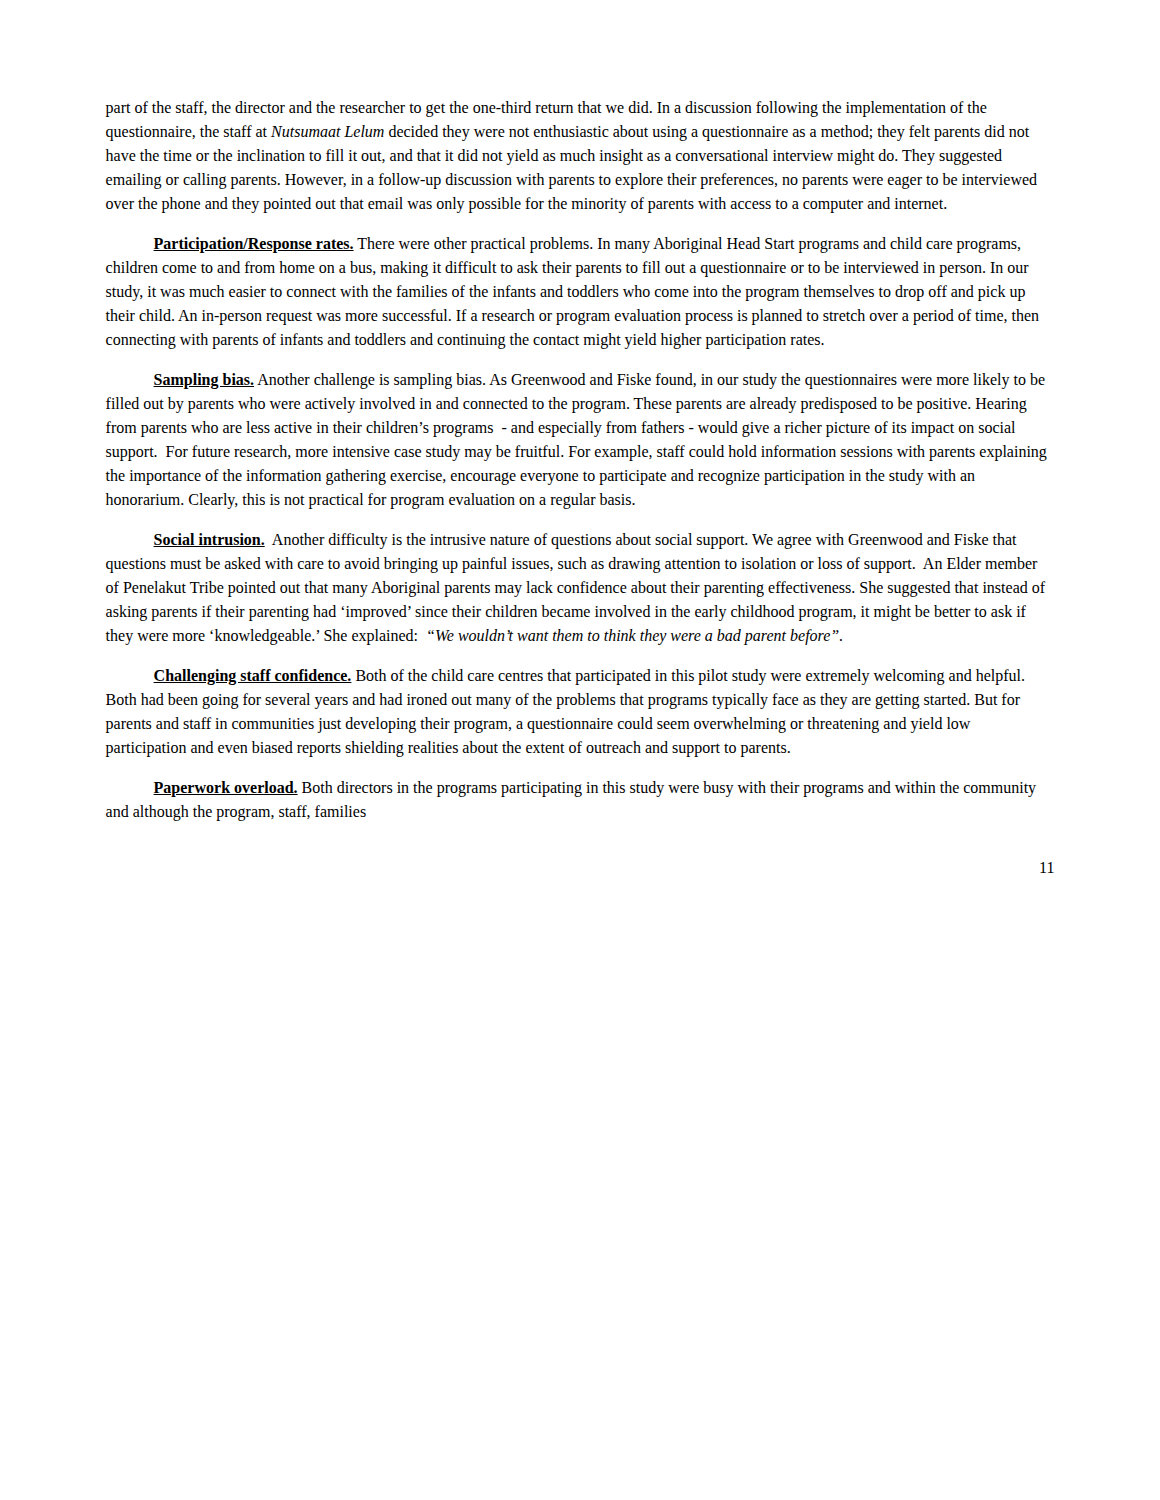part of the staff, the director and the researcher to get the one-third return that we did. In a discussion following the implementation of the questionnaire, the staff at Nutsumaat Lelum decided they were not enthusiastic about using a questionnaire as a method; they felt parents did not have the time or the inclination to fill it out, and that it did not yield as much insight as a conversational interview might do. They suggested emailing or calling parents. However, in a follow-up discussion with parents to explore their preferences, no parents were eager to be interviewed over the phone and they pointed out that email was only possible for the minority of parents with access to a computer and internet.
Participation/Response rates. There were other practical problems. In many Aboriginal Head Start programs and child care programs, children come to and from home on a bus, making it difficult to ask their parents to fill out a questionnaire or to be interviewed in person. In our study, it was much easier to connect with the families of the infants and toddlers who come into the program themselves to drop off and pick up their child. An in-person request was more successful. If a research or program evaluation process is planned to stretch over a period of time, then connecting with parents of infants and toddlers and continuing the contact might yield higher participation rates.
Sampling bias. Another challenge is sampling bias. As Greenwood and Fiske found, in our study the questionnaires were more likely to be filled out by parents who were actively involved in and connected to the program. These parents are already predisposed to be positive. Hearing from parents who are less active in their children’s programs - and especially from fathers - would give a richer picture of its impact on social support. For future research, more intensive case study may be fruitful. For example, staff could hold information sessions with parents explaining the importance of the information gathering exercise, encourage everyone to participate and recognize participation in the study with an honorarium. Clearly, this is not practical for program evaluation on a regular basis.
Social intrusion. Another difficulty is the intrusive nature of questions about social support. We agree with Greenwood and Fiske that questions must be asked with care to avoid bringing up painful issues, such as drawing attention to isolation or loss of support. An Elder member of Penelakut Tribe pointed out that many Aboriginal parents may lack confidence about their parenting effectiveness. She suggested that instead of asking parents if their parenting had ‘improved’ since their children became involved in the early childhood program, it might be better to ask if they were more ‘knowledgeable.’ She explained: “We wouldn’t want them to think they were a bad parent before”.
Challenging staff confidence. Both of the child care centres that participated in this pilot study were extremely welcoming and helpful. Both had been going for several years and had ironed out many of the problems that programs typically face as they are getting started. But for parents and staff in communities just developing their program, a questionnaire could seem overwhelming or threatening and yield low participation and even biased reports shielding realities about the extent of outreach and support to parents.
Paperwork overload. Both directors in the programs participating in this study were busy with their programs and within the community and although the program, staff, families
11